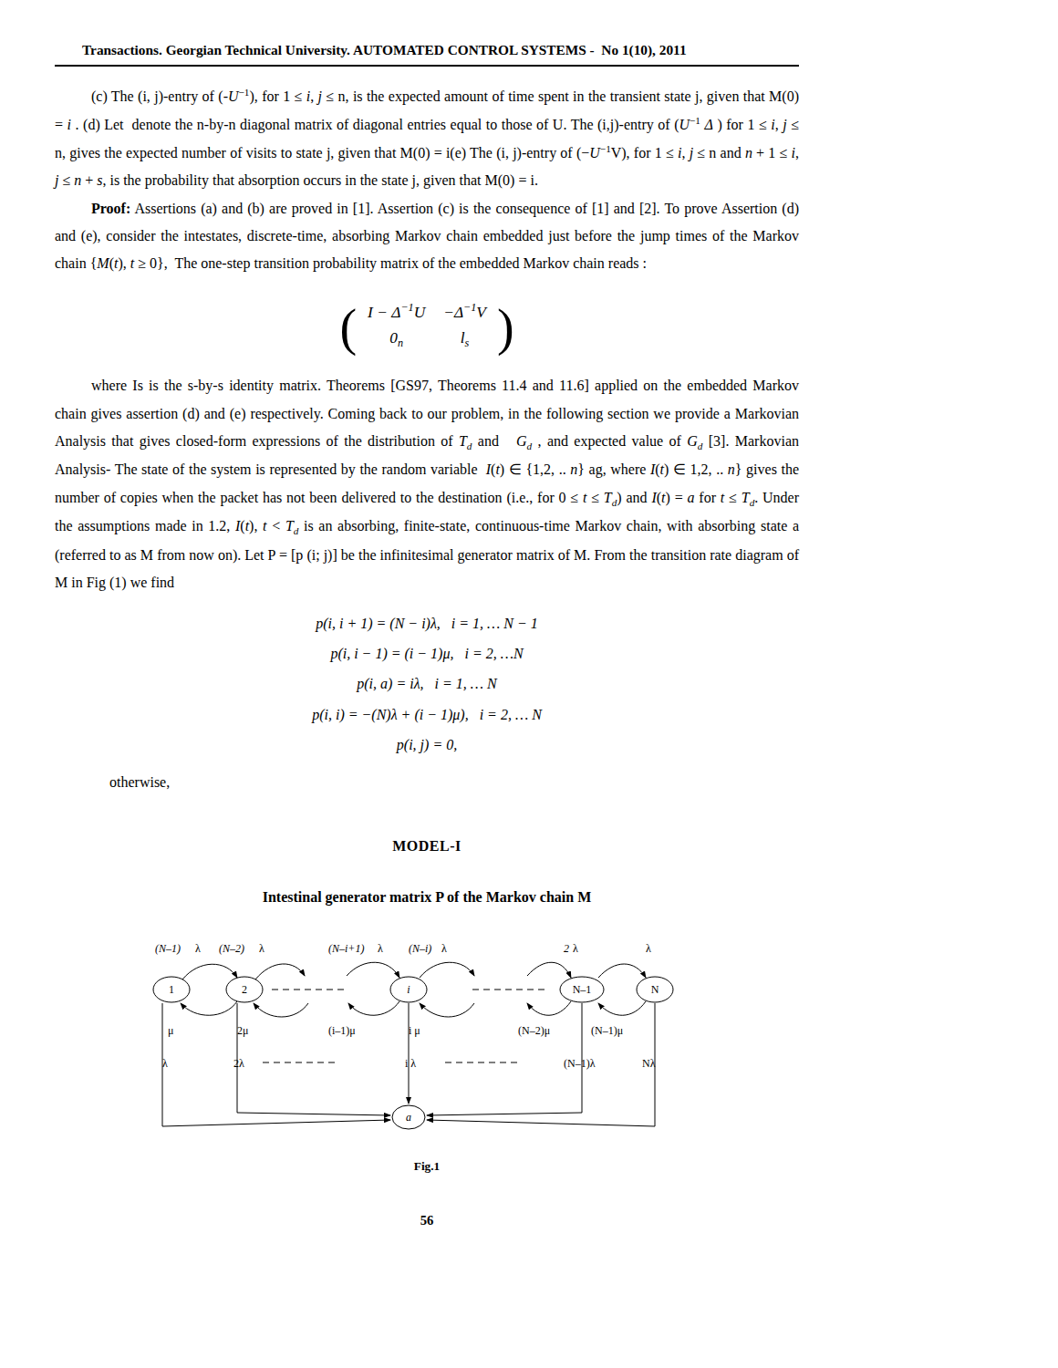Transactions. Georgian Technical University. AUTOMATED CONTROL SYSTEMS - No 1(10), 2011
(c) The (i, j)-entry of (-U−1), for 1 ≤ i, j ≤ n, is the expected amount of time spent in the transient state j, given that M(0) = i . (d) Let denote the n-by-n diagonal matrix of diagonal entries equal to those of U. The (i,j)-entry of (U−1 Δ ) for 1 ≤ i, j ≤ n, gives the expected number of visits to state j, given that M(0) = i(e) The (i, j)-entry of (−U−1V), for 1 ≤ i, j ≤ n and n + 1 ≤ i, j ≤ n + s, is the probability that absorption occurs in the state j, given that M(0) = i.
Proof: Assertions (a) and (b) are proved in [1]. Assertion (c) is the consequence of [1] and [2]. To prove Assertion (d) and (e), consider the intestates, discrete-time, absorbing Markov chain embedded just before the jump times of the Markov chain {M(t), t ≥ 0}, The one-step transition probability matrix of the embedded Markov chain reads :
(
| I − Δ −1 U | − Δ −1 V |
| 0 n | l s |
)
where Is is the s-by-s identity matrix. Theorems [GS97, Theorems 11.4 and 11.6] applied on the embedded Markov chain gives assertion (d) and (e) respectively. Coming back to our problem, in the following section we provide a Markovian Analysis that gives closed-form expressions of the distribution of Td and Gd , and expected value of Gd [3]. Markovian Analysis- The state of the system is represented by the random variable I(t) ∈ {1,2, .. n} ag, where I(t) ∈ 1,2, .. n} gives the number of copies when the packet has not been delivered to the destination (i.e., for 0 ≤ t ≤ Td) and I(t) = a for t ≤ Td. Under the assumptions made in 1.2, I(t), t < Td is an absorbing, finite-state, continuous-time Markov chain, with absorbing state a (referred to as M from now on). Let P = [p (i; j)] be the infinitesimal generator matrix of M. From the transition rate diagram of M in Fig (1) we find
p(i, i + 1) = (N − i)λ, i = 1, … N − 1
p(i, i − 1) = (i − 1)μ, i = 2, …N
p(i, a) = iλ, i = 1, … N
p(i, i) = −(N)λ + (i − 1)μ), i = 2, … N
p(i, j) = 0,
otherwise,
MODEL-I
Intestinal generator matrix P of the Markov chain M
(N–1)λ (N–2)λ (N–i+1)λ (N–i)λ 2λ λ 1 2 i N–1 N a μ 2μ (i–1)μ i μ (N–2)μ (N–1)μ λ 2λ i λ (N–1)λ Nλ
Fig.1
56